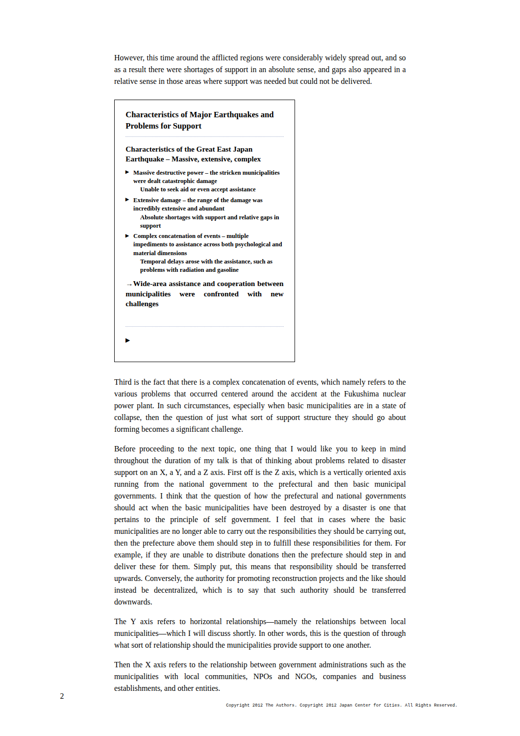However, this time around the afflicted regions were considerably widely spread out, and so as a result there were shortages of support in an absolute sense, and gaps also appeared in a relative sense in those areas where support was needed but could not be delivered.
Characteristics of Major Earthquakes and Problems for Support
Characteristics of the Great East Japan Earthquake – Massive, extensive, complex
Massive destructive power – the stricken municipalities were dealt catastrophic damage Unable to seek aid or even accept assistance
Extensive damage – the range of the damage was incredibly extensive and abundant Absolute shortages with support and relative gaps in support
Complex concatenation of events – multiple impediments to assistance across both psychological and material dimensions Temporal delays arose with the assistance, such as problems with radiation and gasoline
→Wide-area assistance and cooperation between municipalities were confronted with new challenges
▶
Third is the fact that there is a complex concatenation of events, which namely refers to the various problems that occurred centered around the accident at the Fukushima nuclear power plant. In such circumstances, especially when basic municipalities are in a state of collapse, then the question of just what sort of support structure they should go about forming becomes a significant challenge.
Before proceeding to the next topic, one thing that I would like you to keep in mind throughout the duration of my talk is that of thinking about problems related to disaster support on an X, a Y, and a Z axis. First off is the Z axis, which is a vertically oriented axis running from the national government to the prefectural and then basic municipal governments. I think that the question of how the prefectural and national governments should act when the basic municipalities have been destroyed by a disaster is one that pertains to the principle of self government. I feel that in cases where the basic municipalities are no longer able to carry out the responsibilities they should be carrying out, then the prefecture above them should step in to fulfill these responsibilities for them. For example, if they are unable to distribute donations then the prefecture should step in and deliver these for them. Simply put, this means that responsibility should be transferred upwards. Conversely, the authority for promoting reconstruction projects and the like should instead be decentralized, which is to say that such authority should be transferred downwards.
The Y axis refers to horizontal relationships—namely the relationships between local municipalities—which I will discuss shortly. In other words, this is the question of through what sort of relationship should the municipalities provide support to one another.
Then the X axis refers to the relationship between government administrations such as the municipalities with local communities, NPOs and NGOs, companies and business establishments, and other entities.
2
Copyright 2012 The Authors. Copyright 2012 Japan Center for Cities. All Rights Reserved.